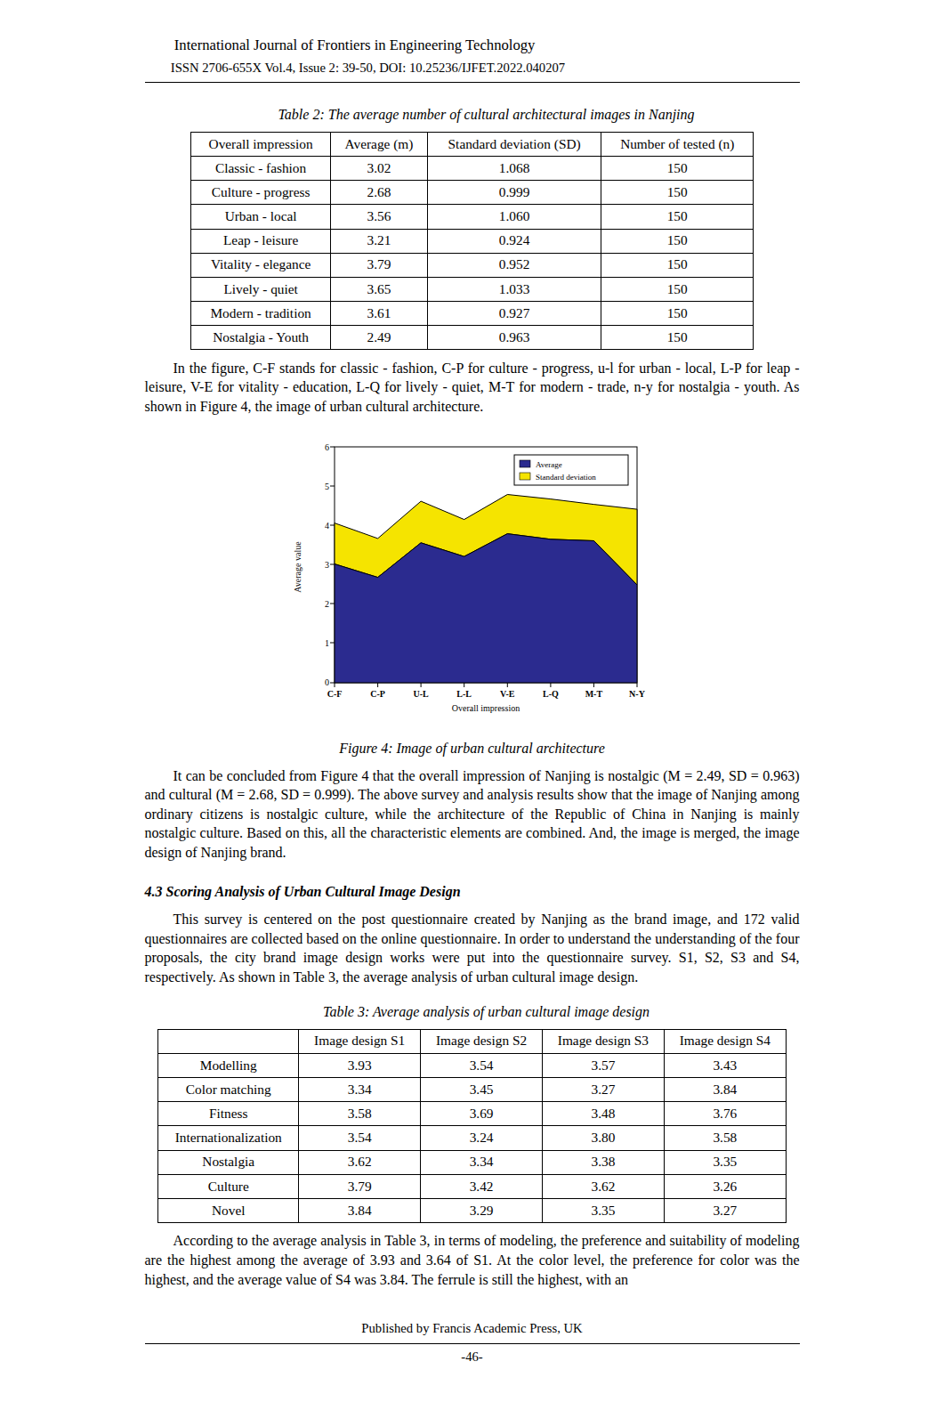International Journal of Frontiers in Engineering Technology
ISSN 2706-655X Vol.4, Issue 2: 39-50, DOI: 10.25236/IJFET.2022.040207
Table 2: The average number of cultural architectural images in Nanjing
| Overall impression | Average (m) | Standard deviation (SD) | Number of tested (n) |
| --- | --- | --- | --- |
| Classic - fashion | 3.02 | 1.068 | 150 |
| Culture - progress | 2.68 | 0.999 | 150 |
| Urban - local | 3.56 | 1.060 | 150 |
| Leap - leisure | 3.21 | 0.924 | 150 |
| Vitality - elegance | 3.79 | 0.952 | 150 |
| Lively - quiet | 3.65 | 1.033 | 150 |
| Modern - tradition | 3.61 | 0.927 | 150 |
| Nostalgia - Youth | 2.49 | 0.963 | 150 |
In the figure, C-F stands for classic - fashion, C-P for culture - progress, u-l for urban - local, L-P for leap - leisure, V-E for vitality - education, L-Q for lively - quiet, M-T for modern - trade, n-y for nostalgia - youth. As shown in Figure 4, the image of urban cultural architecture.
6 5 4 3 2 1 0 Average value C-F C-P U-L L-L V-E L-Q M-T N-Y Overall impression Average Standard deviation
Figure 4: Image of urban cultural architecture
It can be concluded from Figure 4 that the overall impression of Nanjing is nostalgic (M = 2.49, SD = 0.963) and cultural (M = 2.68, SD = 0.999). The above survey and analysis results show that the image of Nanjing among ordinary citizens is nostalgic culture, while the architecture of the Republic of China in Nanjing is mainly nostalgic culture. Based on this, all the characteristic elements are combined. And, the image is merged, the image design of Nanjing brand.
4.3 Scoring Analysis of Urban Cultural Image Design
This survey is centered on the post questionnaire created by Nanjing as the brand image, and 172 valid questionnaires are collected based on the online questionnaire. In order to understand the understanding of the four proposals, the city brand image design works were put into the questionnaire survey. S1, S2, S3 and S4, respectively. As shown in Table 3, the average analysis of urban cultural image design.
Table 3: Average analysis of urban cultural image design
| | Image design S1 | Image design S2 | Image design S3 | Image design S4 |
| --- | --- | --- | --- | --- |
| Modelling | 3.93 | 3.54 | 3.57 | 3.43 |
| Color matching | 3.34 | 3.45 | 3.27 | 3.84 |
| Fitness | 3.58 | 3.69 | 3.48 | 3.76 |
| Internationalization | 3.54 | 3.24 | 3.80 | 3.58 |
| Nostalgia | 3.62 | 3.34 | 3.38 | 3.35 |
| Culture | 3.79 | 3.42 | 3.62 | 3.26 |
| Novel | 3.84 | 3.29 | 3.35 | 3.27 |
According to the average analysis in Table 3, in terms of modeling, the preference and suitability of modeling are the highest among the average of 3.93 and 3.64 of S1. At the color level, the preference for color was the highest, and the average value of S4 was 3.84. The ferrule is still the highest, with an
Published by Francis Academic Press, UK
-46-